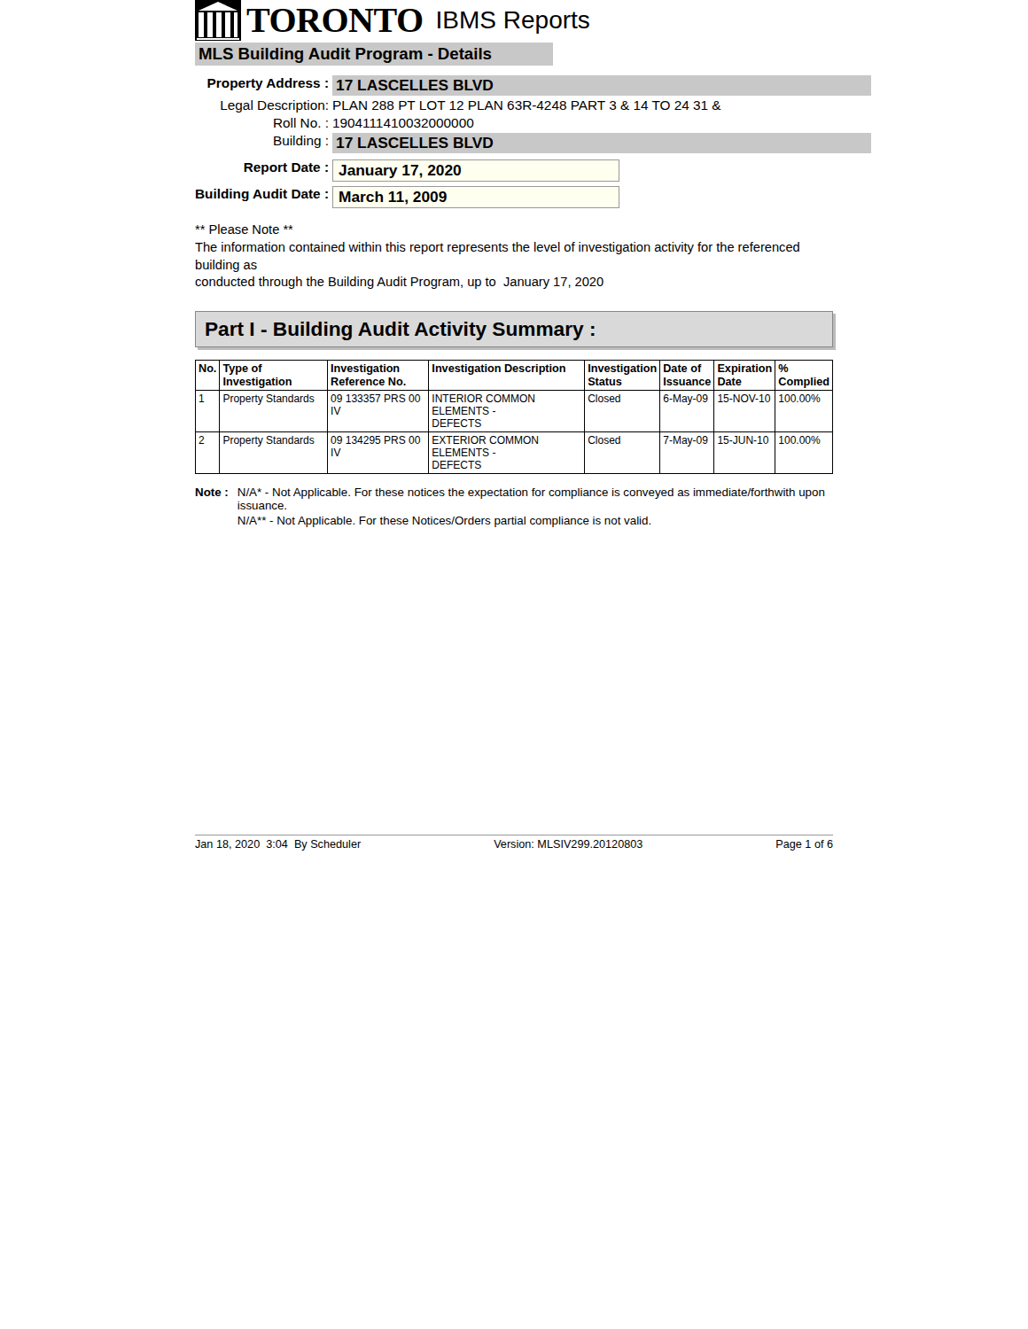TORONTO
IBMS Reports
MLS Building Audit Program - Details
| Property Address : | 17 LASCELLES BLVD |
| Legal Description: | PLAN 288 PT LOT 12 PLAN 63R-4248 PART 3 & 14 TO 24 31 & |
| Roll No. : | 1904111410032000000 |
| Building : | 17 LASCELLES BLVD |
| Report Date : | January 17, 2020 |
| Building Audit Date : | March 11, 2009 |
** Please Note **
The information contained within this report represents the level of investigation activity for the referenced building as
conducted through the Building Audit Program, up to January 17, 2020
Part I - Building Audit Activity Summary :
| No. | Type of Investigation | Investigation Reference No. | Investigation Description | Investigation Status | Date of Issuance | Expiration Date | % Complied |
| --- | --- | --- | --- | --- | --- | --- | --- |
| 1 | Property Standards | 09 133357 PRS 00 IV | INTERIOR COMMON ELEMENTS - DEFECTS | Closed | 6-May-09 | 15-NOV-10 | 100.00% |
| 2 | Property Standards | 09 134295 PRS 00 IV | EXTERIOR COMMON ELEMENTS - DEFECTS | Closed | 7-May-09 | 15-JUN-10 | 100.00% |
| Note : | N/A* - Not Applicable. For these notices the expectation for compliance is conveyed as immediate/forthwith upon issuance. |
| | N/A** - Not Applicable. For these Notices/Orders partial compliance is not valid. |
Jan 18, 2020 3:04 By Scheduler
Version: MLSIV299.20120803
Page 1 of 6